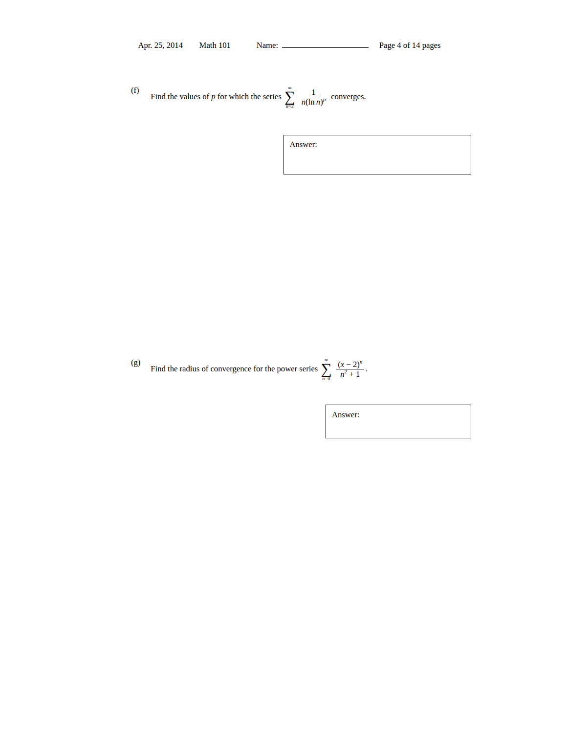Apr. 25, 2014 Math 101 Name: Page 4 of 14 pages
(f)
Find the values of p for which the series ∞ ∑ n=2 1 n(ln n)p converges.
Answer:
(g)
Find the radius of convergence for the power series ∞ ∑ n=0 (x − 2)n n2 + 1 .
Answer: